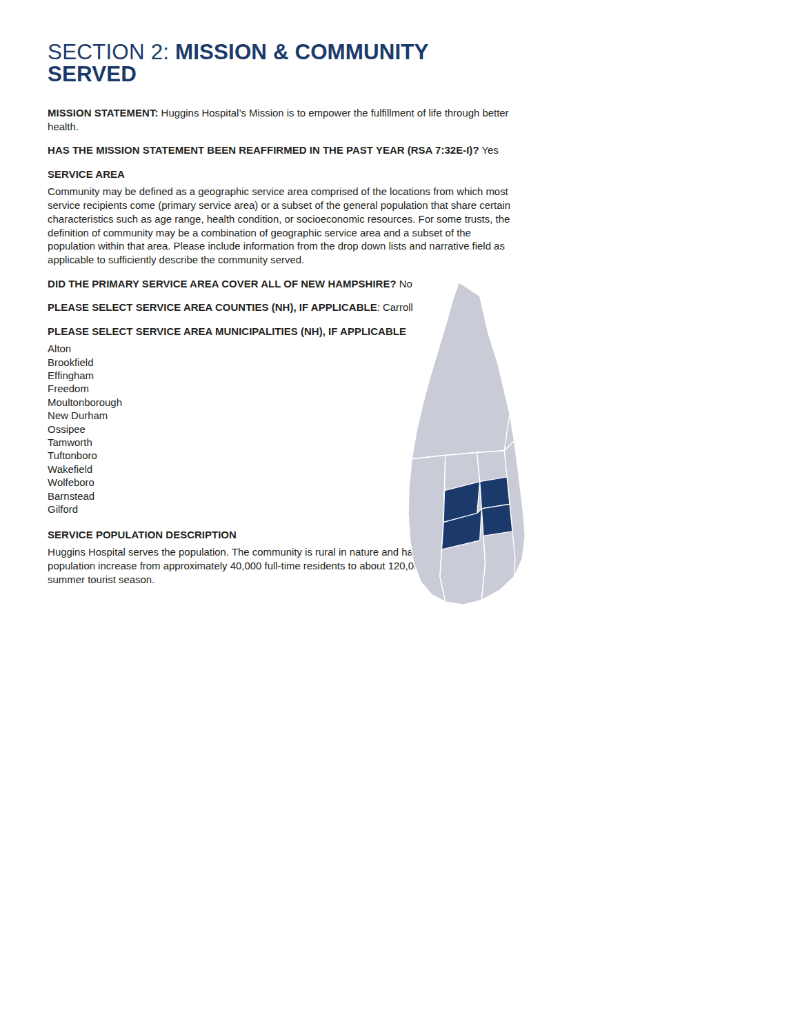SECTION 2: MISSION & COMMUNITY SERVED
MISSION STATEMENT: Huggins Hospital’s Mission is to empower the fulfillment of life through better health.
HAS THE MISSION STATEMENT BEEN REAFFIRMED IN THE PAST YEAR (RSA 7:32E-I)? Yes
SERVICE AREA
Community may be defined as a geographic service area comprised of the locations from which most service recipients come (primary service area) or a subset of the general population that share certain characteristics such as age range, health condition, or socioeconomic resources. For some trusts, the definition of community may be a combination of geographic service area and a subset of the population within that area. Please include information from the drop down lists and narrative field as applicable to sufficiently describe the community served.
DID THE PRIMARY SERVICE AREA COVER ALL OF NEW HAMPSHIRE? No
PLEASE SELECT SERVICE AREA COUNTIES (NH), IF APPLICABLE: Carroll
PLEASE SELECT SERVICE AREA MUNICIPALITIES (NH), IF APPLICABLE
Alton
Brookfield
Effingham
Freedom
Moultonborough
New Durham
Ossipee
Tamworth
Tuftonboro
Wakefield
Wolfeboro
Barnstead
Gilford
SERVICE POPULATION DESCRIPTION
Huggins Hospital serves the population. The community is rural in nature and has a typical seasonal population increase from approximately 40,000 full-time residents to about 120,000 residents in the summer tourist season.